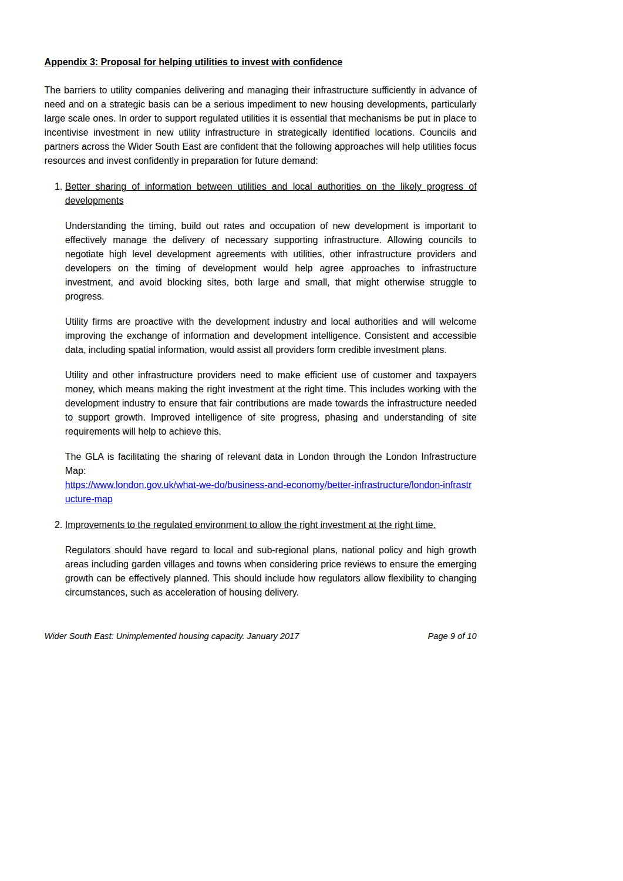Appendix 3: Proposal for helping utilities to invest with confidence
The barriers to utility companies delivering and managing their infrastructure sufficiently in advance of need and on a strategic basis can be a serious impediment to new housing developments, particularly large scale ones. In order to support regulated utilities it is essential that mechanisms be put in place to incentivise investment in new utility infrastructure in strategically identified locations. Councils and partners across the Wider South East are confident that the following approaches will help utilities focus resources and invest confidently in preparation for future demand:
Better sharing of information between utilities and local authorities on the likely progress of developments
Understanding the timing, build out rates and occupation of new development is important to effectively manage the delivery of necessary supporting infrastructure. Allowing councils to negotiate high level development agreements with utilities, other infrastructure providers and developers on the timing of development would help agree approaches to infrastructure investment, and avoid blocking sites, both large and small, that might otherwise struggle to progress.
Utility firms are proactive with the development industry and local authorities and will welcome improving the exchange of information and development intelligence. Consistent and accessible data, including spatial information, would assist all providers form credible investment plans.
Utility and other infrastructure providers need to make efficient use of customer and taxpayers money, which means making the right investment at the right time. This includes working with the development industry to ensure that fair contributions are made towards the infrastructure needed to support growth. Improved intelligence of site progress, phasing and understanding of site requirements will help to achieve this.
The GLA is facilitating the sharing of relevant data in London through the London Infrastructure Map:
https://www.london.gov.uk/what-we-do/business-and-economy/better-infrastructure/london-infrastructure-map
Improvements to the regulated environment to allow the right investment at the right time.
Regulators should have regard to local and sub-regional plans, national policy and high growth areas including garden villages and towns when considering price reviews to ensure the emerging growth can be effectively planned. This should include how regulators allow flexibility to changing circumstances, such as acceleration of housing delivery.
Wider South East: Unimplemented housing capacity. January 2017 Page 9 of 10